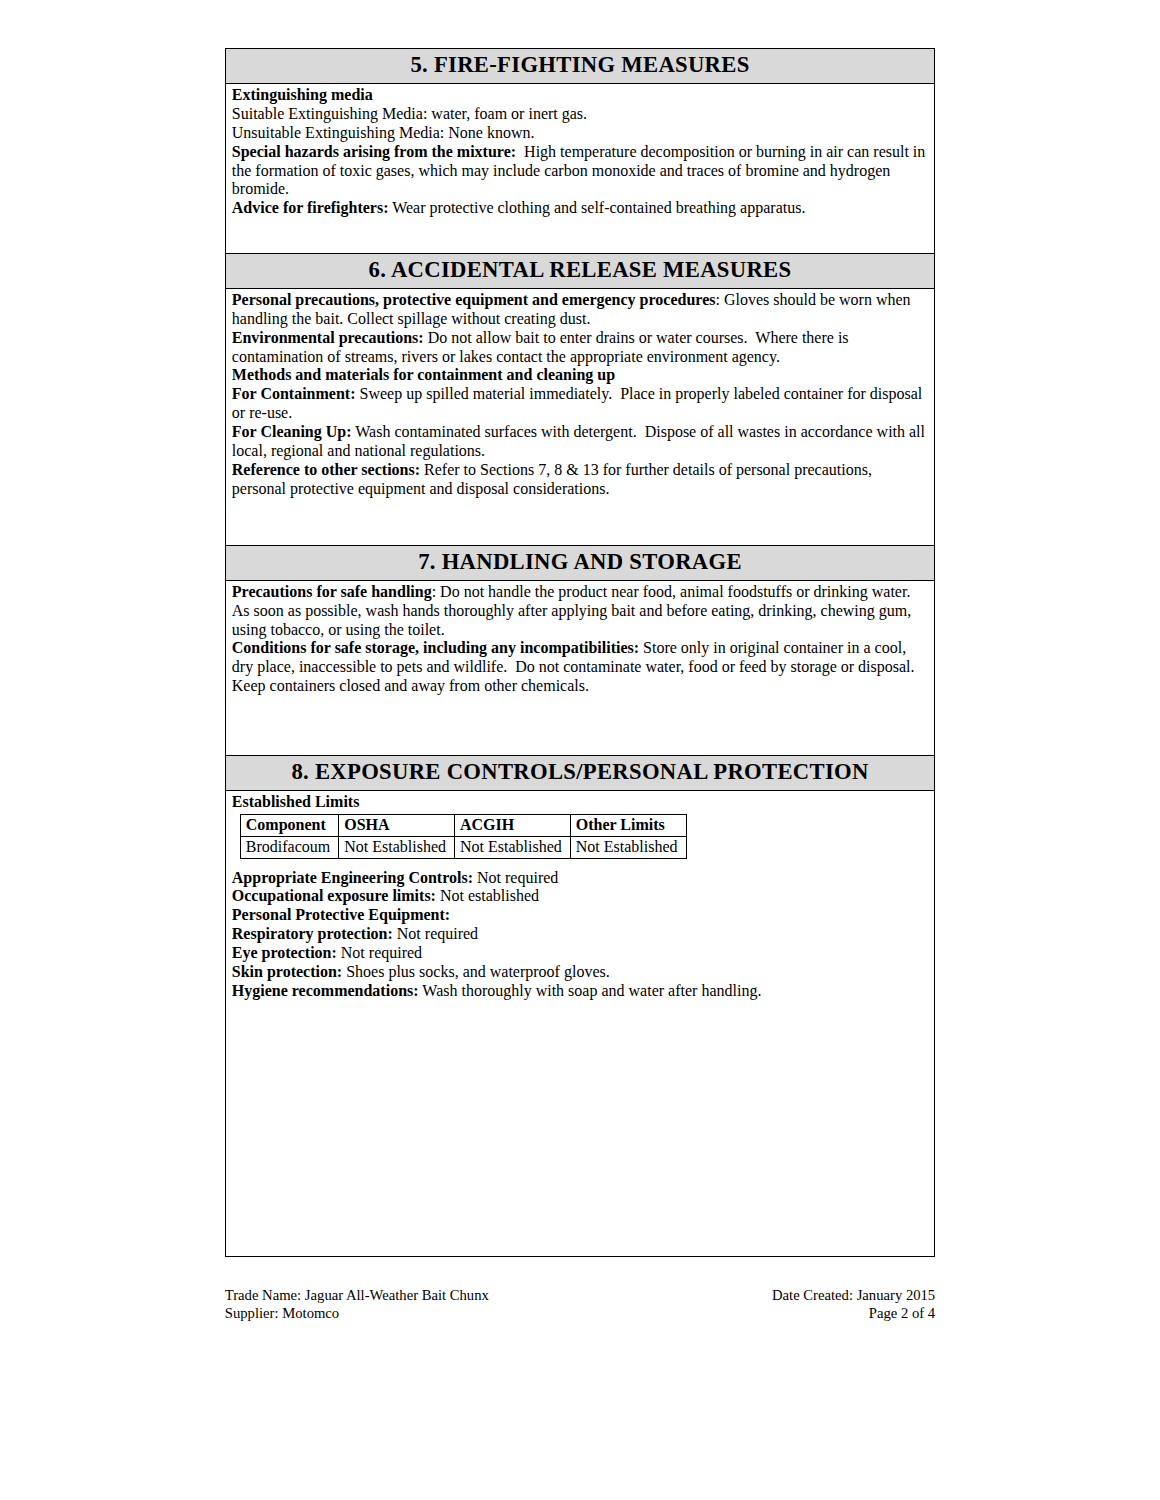5. FIRE-FIGHTING MEASURES
Extinguishing media
Suitable Extinguishing Media: water, foam or inert gas.
Unsuitable Extinguishing Media: None known.
Special hazards arising from the mixture: High temperature decomposition or burning in air can result in the formation of toxic gases, which may include carbon monoxide and traces of bromine and hydrogen bromide.
Advice for firefighters: Wear protective clothing and self-contained breathing apparatus.
6. ACCIDENTAL RELEASE MEASURES
Personal precautions, protective equipment and emergency procedures: Gloves should be worn when handling the bait. Collect spillage without creating dust.
Environmental precautions: Do not allow bait to enter drains or water courses. Where there is contamination of streams, rivers or lakes contact the appropriate environment agency.
Methods and materials for containment and cleaning up
For Containment: Sweep up spilled material immediately. Place in properly labeled container for disposal or re-use.
For Cleaning Up: Wash contaminated surfaces with detergent. Dispose of all wastes in accordance with all local, regional and national regulations.
Reference to other sections: Refer to Sections 7, 8 & 13 for further details of personal precautions, personal protective equipment and disposal considerations.
7. HANDLING AND STORAGE
Precautions for safe handling: Do not handle the product near food, animal foodstuffs or drinking water. As soon as possible, wash hands thoroughly after applying bait and before eating, drinking, chewing gum, using tobacco, or using the toilet.
Conditions for safe storage, including any incompatibilities: Store only in original container in a cool, dry place, inaccessible to pets and wildlife. Do not contaminate water, food or feed by storage or disposal. Keep containers closed and away from other chemicals.
8. EXPOSURE CONTROLS/PERSONAL PROTECTION
Established Limits
| Component | OSHA | ACGIH | Other Limits |
| --- | --- | --- | --- |
| Brodifacoum | Not Established | Not Established | Not Established |
Appropriate Engineering Controls: Not required
Occupational exposure limits: Not established
Personal Protective Equipment:
Respiratory protection: Not required
Eye protection: Not required
Skin protection: Shoes plus socks, and waterproof gloves.
Hygiene recommendations: Wash thoroughly with soap and water after handling.
Trade Name: Jaguar All-Weather Bait Chunx
Supplier: Motomco
Date Created: January 2015
Page 2 of 4